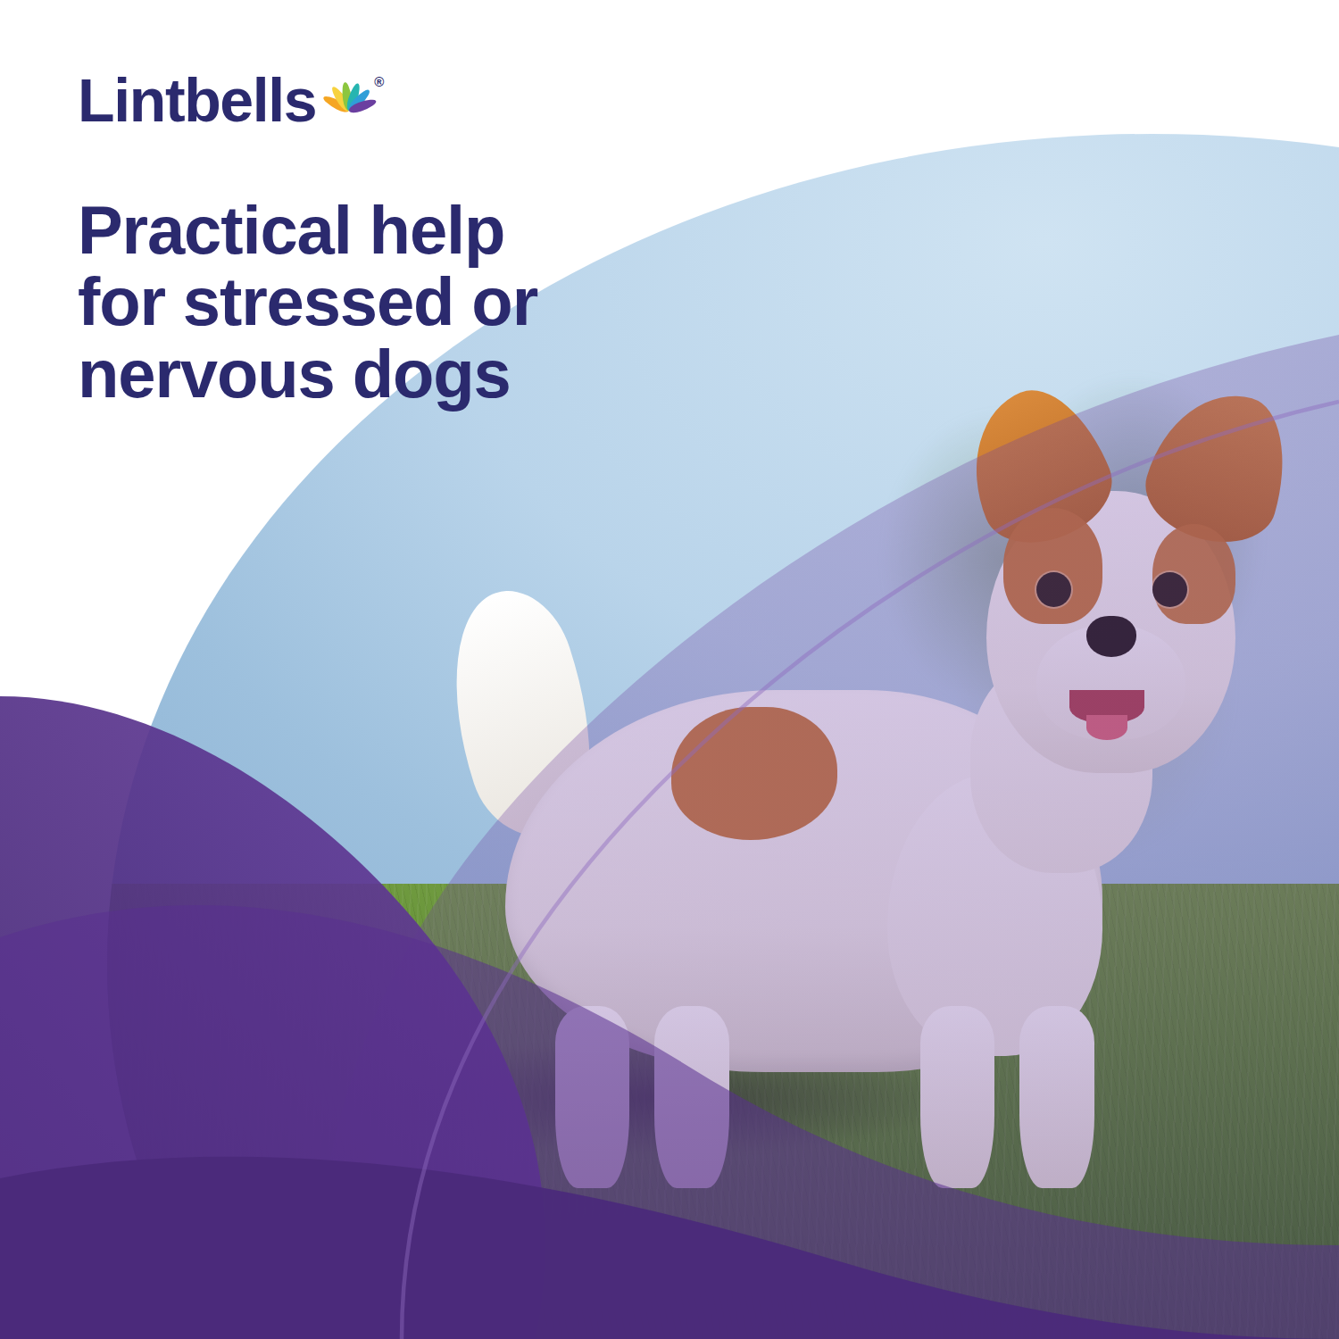Lintbells ®
Practical help
for stressed or
nervous dogs